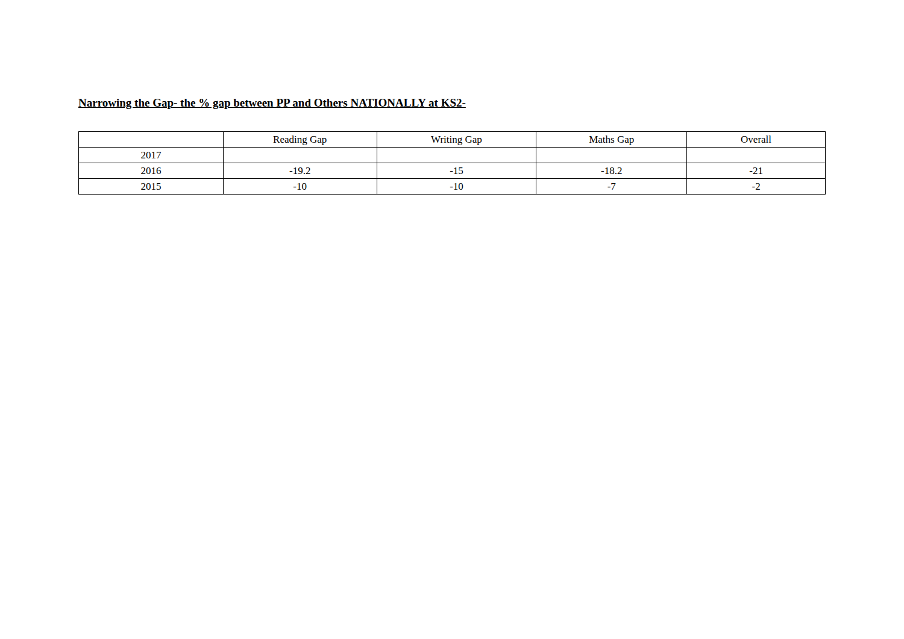Narrowing the Gap- the % gap between PP and Others NATIONALLY at KS2-
| | Reading Gap | Writing Gap | Maths Gap | Overall |
| 2017 | | | | |
| 2016 | -19.2 | -15 | -18.2 | -21 |
| 2015 | -10 | -10 | -7 | -2 |